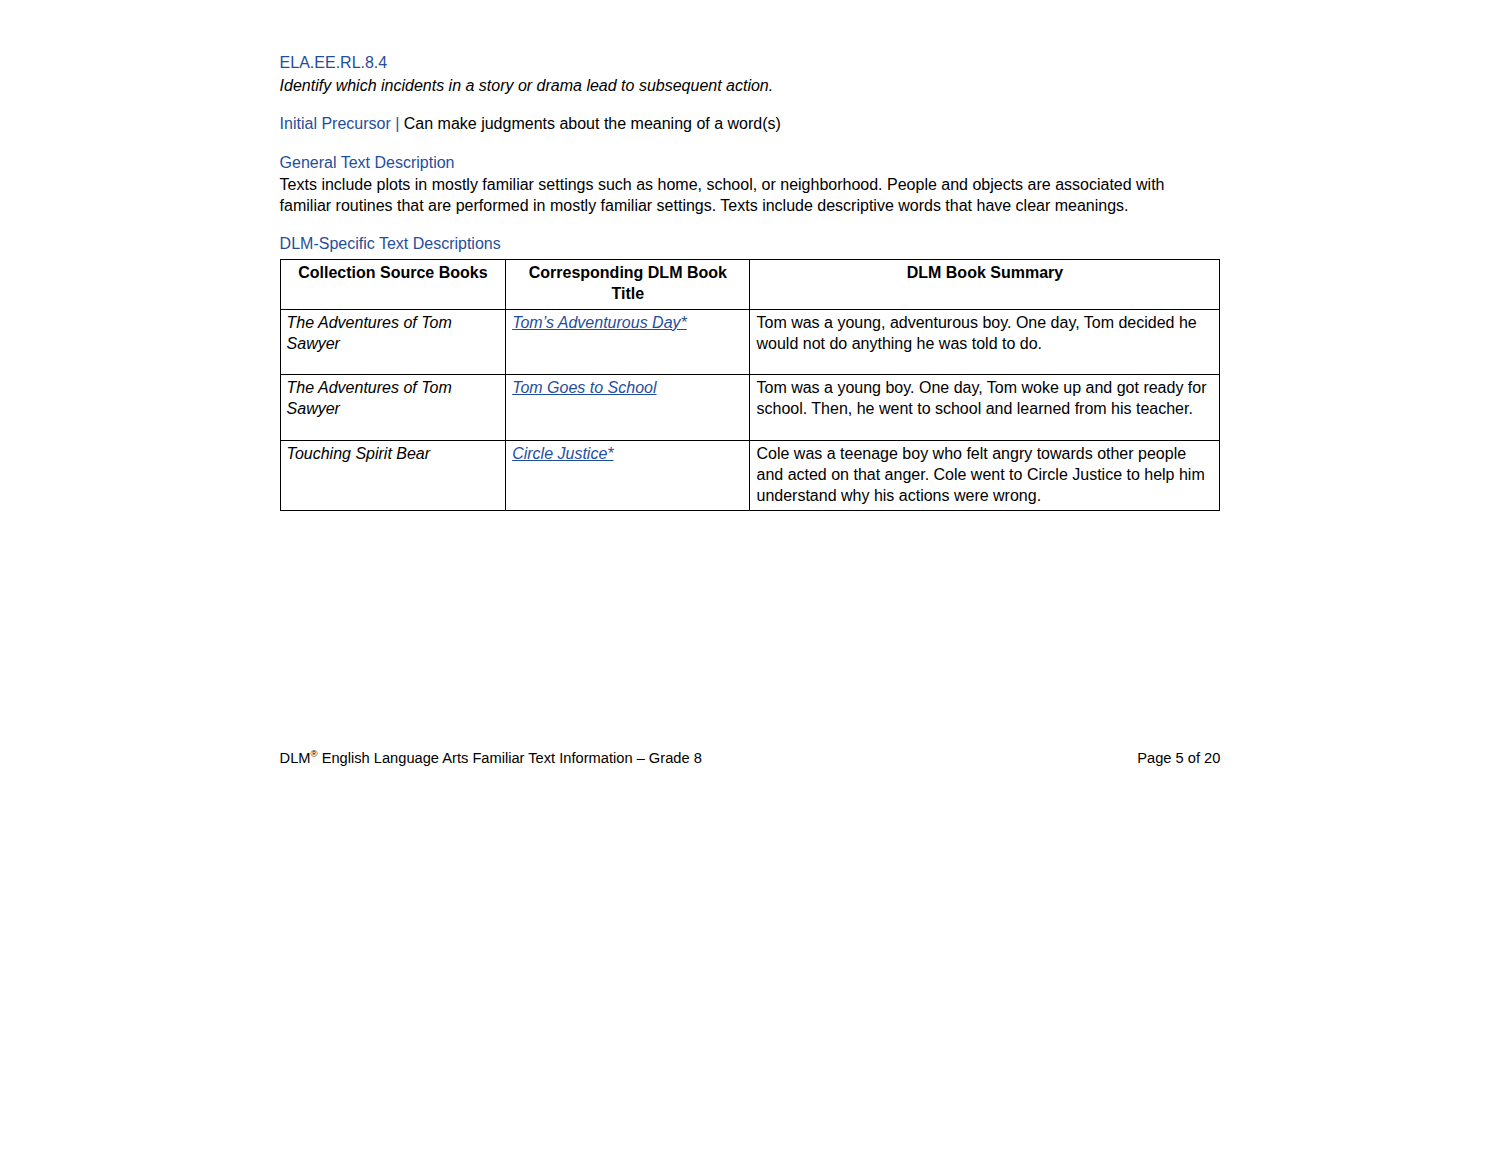ELA.EE.RL.8.4
Identify which incidents in a story or drama lead to subsequent action.
Initial Precursor | Can make judgments about the meaning of a word(s)
General Text Description
Texts include plots in mostly familiar settings such as home, school, or neighborhood. People and objects are associated with familiar routines that are performed in mostly familiar settings. Texts include descriptive words that have clear meanings.
DLM-Specific Text Descriptions
| Collection Source Books | Corresponding DLM Book Title | DLM Book Summary |
| --- | --- | --- |
| The Adventures of Tom Sawyer | Tom’s Adventurous Day* | Tom was a young, adventurous boy. One day, Tom decided he would not do anything he was told to do. |
| The Adventures of Tom Sawyer | Tom Goes to School | Tom was a young boy. One day, Tom woke up and got ready for school. Then, he went to school and learned from his teacher. |
| Touching Spirit Bear | Circle Justice* | Cole was a teenage boy who felt angry towards other people and acted on that anger. Cole went to Circle Justice to help him understand why his actions were wrong. |
DLM® English Language Arts Familiar Text Information – Grade 8
Page 5 of 20